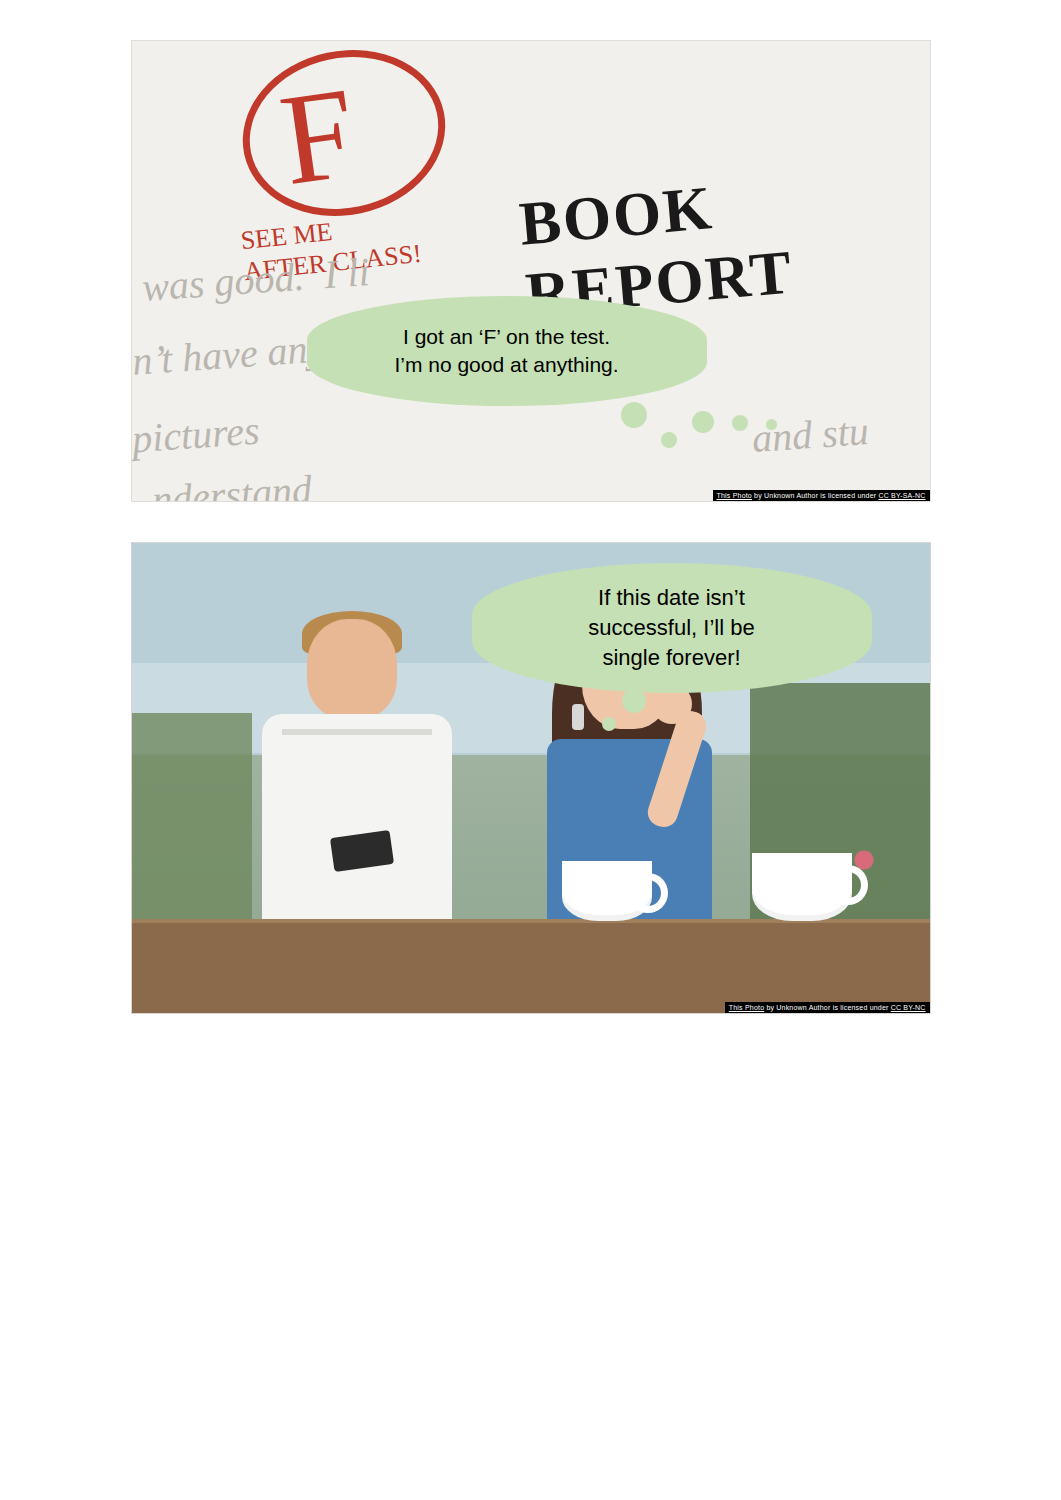F
SEE ME
AFTER CLASS!
BOOK REPORT
was good. I li
n’t have any
pictures
nderstand
and stu
I got an ‘F’ on the test.
I’m no good at anything.
This Photo by Unknown Author is licensed under CC BY-SA-NC
If this date isn’t
successful, I’ll be
single forever!
This Photo by Unknown Author is licensed under CC BY-NC